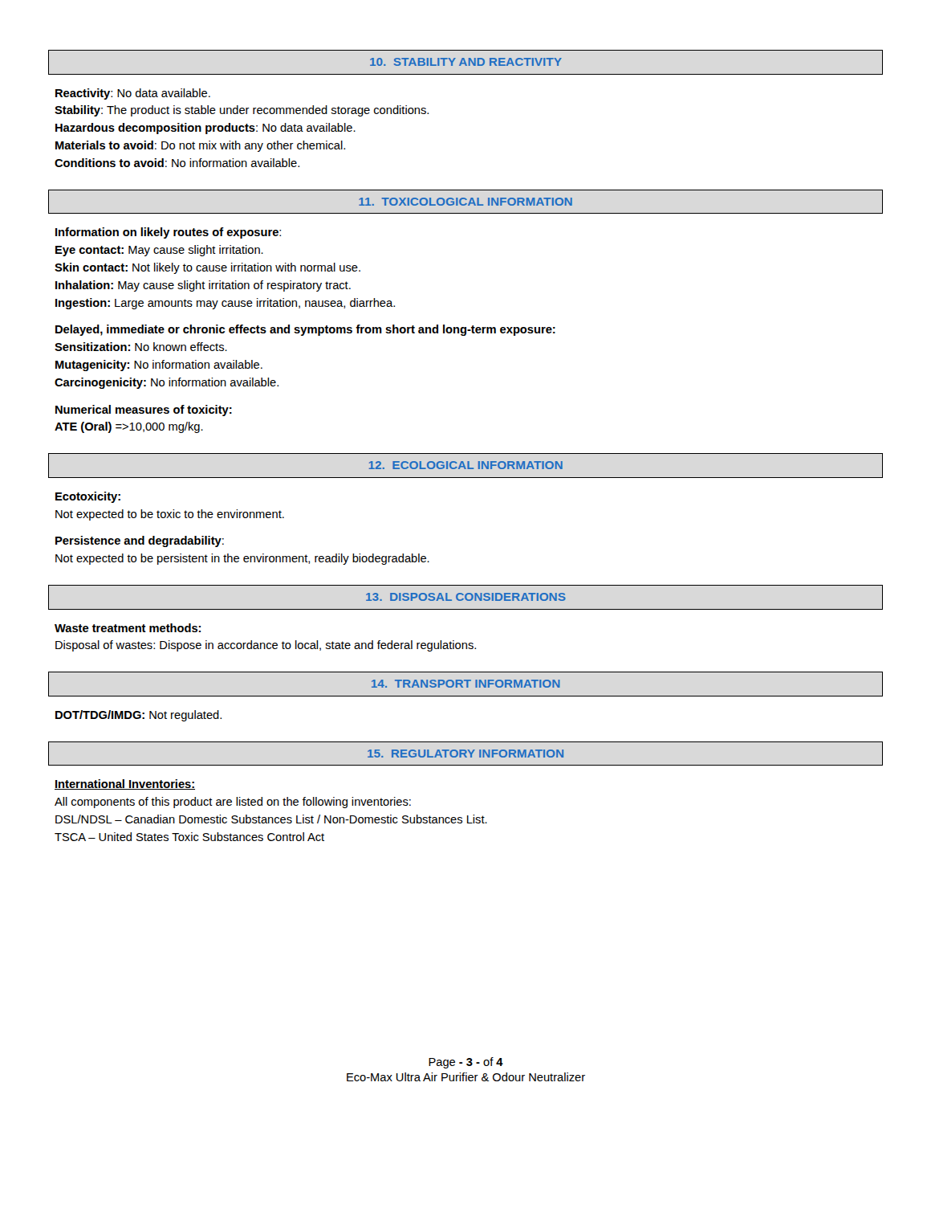10. STABILITY AND REACTIVITY
Reactivity: No data available.
Stability: The product is stable under recommended storage conditions.
Hazardous decomposition products: No data available.
Materials to avoid: Do not mix with any other chemical.
Conditions to avoid: No information available.
11. TOXICOLOGICAL INFORMATION
Information on likely routes of exposure:
Eye contact: May cause slight irritation.
Skin contact: Not likely to cause irritation with normal use.
Inhalation: May cause slight irritation of respiratory tract.
Ingestion: Large amounts may cause irritation, nausea, diarrhea.
Delayed, immediate or chronic effects and symptoms from short and long-term exposure:
Sensitization: No known effects.
Mutagenicity: No information available.
Carcinogenicity: No information available.
Numerical measures of toxicity:
ATE (Oral) =>10,000 mg/kg.
12. ECOLOGICAL INFORMATION
Ecotoxicity:
Not expected to be toxic to the environment.
Persistence and degradability:
Not expected to be persistent in the environment, readily biodegradable.
13. DISPOSAL CONSIDERATIONS
Waste treatment methods:
Disposal of wastes: Dispose in accordance to local, state and federal regulations.
14. TRANSPORT INFORMATION
DOT/TDG/IMDG: Not regulated.
15. REGULATORY INFORMATION
International Inventories:
All components of this product are listed on the following inventories:
DSL/NDSL – Canadian Domestic Substances List / Non-Domestic Substances List.
TSCA – United States Toxic Substances Control Act
Page - 3 - of 4
Eco-Max Ultra Air Purifier & Odour Neutralizer